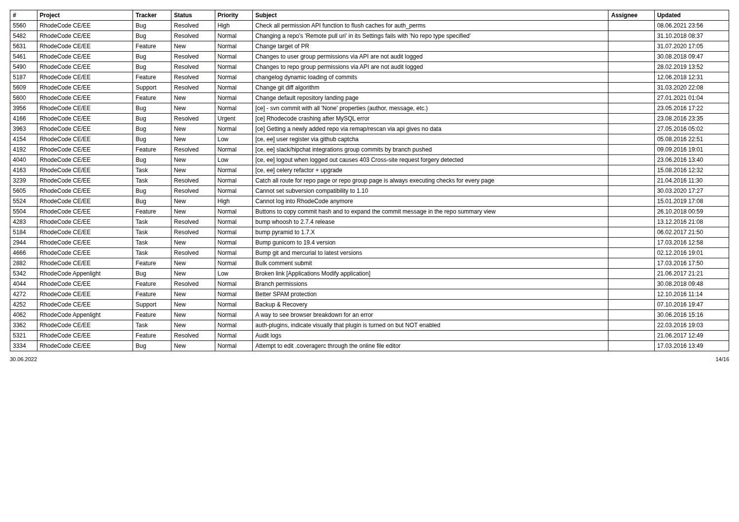| # | Project | Tracker | Status | Priority | Subject | Assignee | Updated |
| --- | --- | --- | --- | --- | --- | --- | --- |
| 5560 | RhodeCode CE/EE | Bug | Resolved | High | Check all permission API function to flush caches for auth_perms | | 08.06.2021 23:56 |
| 5482 | RhodeCode CE/EE | Bug | Resolved | Normal | Changing a repo's 'Remote pull uri' in its Settings fails with 'No repo type specified' | | 31.10.2018 08:37 |
| 5631 | RhodeCode CE/EE | Feature | New | Normal | Change target of PR | | 31.07.2020 17:05 |
| 5461 | RhodeCode CE/EE | Bug | Resolved | Normal | Changes to user group permissions via API are not audit logged | | 30.08.2018 09:47 |
| 5490 | RhodeCode CE/EE | Bug | Resolved | Normal | Changes to repo group permissions via API are not audit logged | | 28.02.2019 13:52 |
| 5187 | RhodeCode CE/EE | Feature | Resolved | Normal | changelog dynamic loading of commits | | 12.06.2018 12:31 |
| 5609 | RhodeCode CE/EE | Support | Resolved | Normal | Change git diff algorithm | | 31.03.2020 22:08 |
| 5600 | RhodeCode CE/EE | Feature | New | Normal | Change default repository landing page | | 27.01.2021 01:04 |
| 3956 | RhodeCode CE/EE | Bug | New | Normal | [ce] - svn commit with all 'None' properties (author, message, etc.) | | 23.05.2016 17:22 |
| 4166 | RhodeCode CE/EE | Bug | Resolved | Urgent | [ce] Rhodecode crashing after MySQL error | | 23.08.2016 23:35 |
| 3963 | RhodeCode CE/EE | Bug | New | Normal | [ce] Getting a newly added repo via remap/rescan via api gives no data | | 27.05.2016 05:02 |
| 4154 | RhodeCode CE/EE | Bug | New | Low | [ce, ee] user register via github captcha | | 05.08.2016 22:51 |
| 4192 | RhodeCode CE/EE | Feature | Resolved | Normal | [ce, ee] slack/hipchat integrations group commits by branch pushed | | 09.09.2016 19:01 |
| 4040 | RhodeCode CE/EE | Bug | New | Low | [ce, ee] logout when logged out causes 403 Cross-site request forgery detected | | 23.06.2016 13:40 |
| 4163 | RhodeCode CE/EE | Task | New | Normal | [ce, ee] celery refactor + upgrade | | 15.08.2016 12:32 |
| 3239 | RhodeCode CE/EE | Task | Resolved | Normal | Catch all route for repo page or repo group page is always executing checks for every page | | 21.04.2016 11:30 |
| 5605 | RhodeCode CE/EE | Bug | Resolved | Normal | Cannot set subversion compatibility to 1.10 | | 30.03.2020 17:27 |
| 5524 | RhodeCode CE/EE | Bug | New | High | Cannot log into RhodeCode anymore | | 15.01.2019 17:08 |
| 5504 | RhodeCode CE/EE | Feature | New | Normal | Buttons to copy commit hash and to expand the commit message in the repo summary view | | 26.10.2018 00:59 |
| 4283 | RhodeCode CE/EE | Task | Resolved | Normal | bump whoosh to 2.7.4 release | | 13.12.2016 21:08 |
| 5184 | RhodeCode CE/EE | Task | Resolved | Normal | bump pyramid to 1.7.X | | 06.02.2017 21:50 |
| 2944 | RhodeCode CE/EE | Task | New | Normal | Bump gunicorn to 19.4 version | | 17.03.2016 12:58 |
| 4666 | RhodeCode CE/EE | Task | Resolved | Normal | Bump git and mercurial to latest versions | | 02.12.2016 19:01 |
| 2882 | RhodeCode CE/EE | Feature | New | Normal | Bulk comment submit | | 17.03.2016 17:50 |
| 5342 | RhodeCode Appenlight | Bug | New | Low | Broken link [Applications Modify application] | | 21.06.2017 21:21 |
| 4044 | RhodeCode CE/EE | Feature | Resolved | Normal | Branch permissions | | 30.08.2018 09:48 |
| 4272 | RhodeCode CE/EE | Feature | New | Normal | Better SPAM protection | | 12.10.2016 11:14 |
| 4252 | RhodeCode CE/EE | Support | New | Normal | Backup & Recovery | | 07.10.2016 19:47 |
| 4062 | RhodeCode Appenlight | Feature | New | Normal | A way to see browser breakdown for an error | | 30.06.2016 15:16 |
| 3362 | RhodeCode CE/EE | Task | New | Normal | auth-plugins, indicate visually that plugin is turned on but NOT enabled | | 22.03.2016 19:03 |
| 5321 | RhodeCode CE/EE | Feature | Resolved | Normal | Audit logs | | 21.06.2017 12:49 |
| 3334 | RhodeCode CE/EE | Bug | New | Normal | Attempt to edit .coveragerc through the online file editor | | 17.03.2016 13:49 |
30.06.2022 14/16